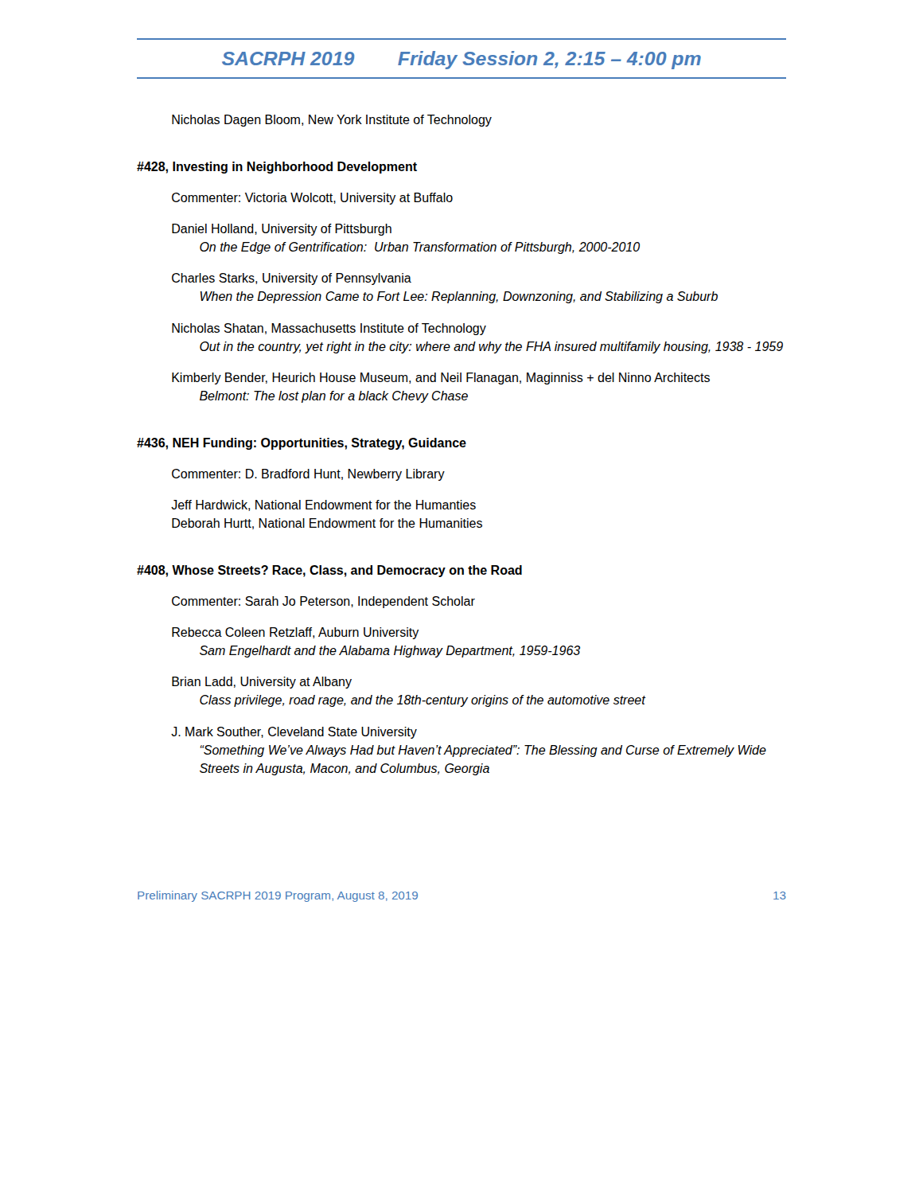SACRPH 2019 Friday Session 2, 2:15 – 4:00 pm
Nicholas Dagen Bloom, New York Institute of Technology
#428, Investing in Neighborhood Development
Commenter: Victoria Wolcott, University at Buffalo
Daniel Holland, University of Pittsburgh On the Edge of Gentrification: Urban Transformation of Pittsburgh, 2000-2010
Charles Starks, University of Pennsylvania When the Depression Came to Fort Lee: Replanning, Downzoning, and Stabilizing a Suburb
Nicholas Shatan, Massachusetts Institute of Technology Out in the country, yet right in the city: where and why the FHA insured multifamily housing, 1938 - 1959
Kimberly Bender, Heurich House Museum, and Neil Flanagan, Maginniss + del Ninno Architects Belmont: The lost plan for a black Chevy Chase
#436, NEH Funding: Opportunities, Strategy, Guidance
Commenter: D. Bradford Hunt, Newberry Library
Jeff Hardwick, National Endowment for the Humanties Deborah Hurtt, National Endowment for the Humanities
#408, Whose Streets? Race, Class, and Democracy on the Road
Commenter: Sarah Jo Peterson, Independent Scholar
Rebecca Coleen Retzlaff, Auburn University Sam Engelhardt and the Alabama Highway Department, 1959-1963
Brian Ladd, University at Albany Class privilege, road rage, and the 18th-century origins of the automotive street
J. Mark Souther, Cleveland State University “Something We’ve Always Had but Haven’t Appreciated”: The Blessing and Curse of Extremely Wide Streets in Augusta, Macon, and Columbus, Georgia
Preliminary SACRPH 2019 Program, August 8, 2019 13